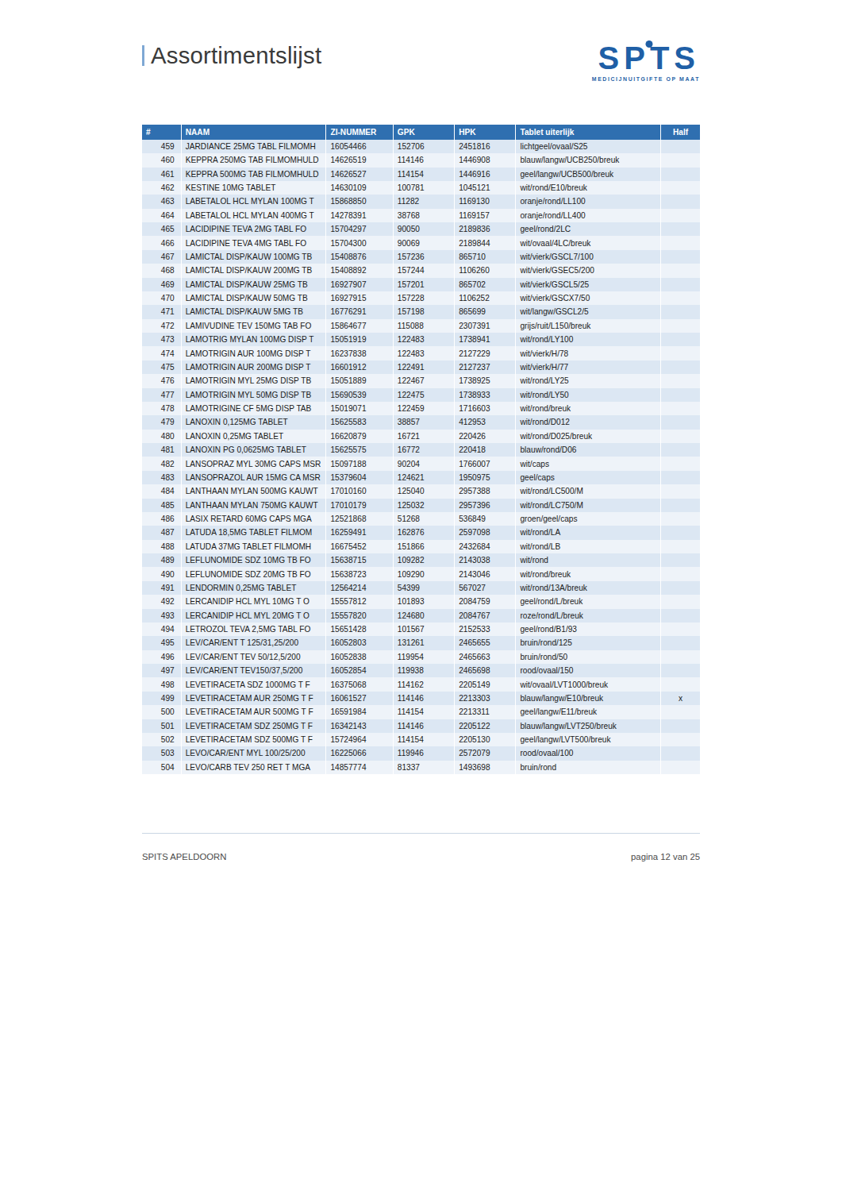Assortimentslijst
SP TS
MEDICIJNUITGIFTE OP MAAT
| # | NAAM | ZI-NUMMER | GPK | HPK | Tablet uiterlijk | Half |
| --- | --- | --- | --- | --- | --- | --- |
| 459 | JARDIANCE 25MG TABL FILMOMH | 16054466 | 152706 | 2451816 | lichtgeel/ovaal/S25 | |
| 460 | KEPPRA 250MG TAB FILMOMHULD | 14626519 | 114146 | 1446908 | blauw/langw/UCB250/breuk | |
| 461 | KEPPRA 500MG TAB FILMOMHULD | 14626527 | 114154 | 1446916 | geel/langw/UCB500/breuk | |
| 462 | KESTINE 10MG TABLET | 14630109 | 100781 | 1045121 | wit/rond/E10/breuk | |
| 463 | LABETALOL HCL MYLAN 100MG T | 15868850 | 11282 | 1169130 | oranje/rond/LL100 | |
| 464 | LABETALOL HCL MYLAN 400MG T | 14278391 | 38768 | 1169157 | oranje/rond/LL400 | |
| 465 | LACIDIPINE TEVA 2MG TABL FO | 15704297 | 90050 | 2189836 | geel/rond/2LC | |
| 466 | LACIDIPINE TEVA 4MG TABL FO | 15704300 | 90069 | 2189844 | wit/ovaal/4LC/breuk | |
| 467 | LAMICTAL DISP/KAUW 100MG TB | 15408876 | 157236 | 865710 | wit/vierk/GSCL7/100 | |
| 468 | LAMICTAL DISP/KAUW 200MG TB | 15408892 | 157244 | 1106260 | wit/vierk/GSEC5/200 | |
| 469 | LAMICTAL DISP/KAUW 25MG TB | 16927907 | 157201 | 865702 | wit/vierk/GSCL5/25 | |
| 470 | LAMICTAL DISP/KAUW 50MG TB | 16927915 | 157228 | 1106252 | wit/vierk/GSCX7/50 | |
| 471 | LAMICTAL DISP/KAUW 5MG TB | 16776291 | 157198 | 865699 | wit/langw/GSCL2/5 | |
| 472 | LAMIVUDINE TEV 150MG TAB FO | 15864677 | 115088 | 2307391 | grijs/ruit/L150/breuk | |
| 473 | LAMOTRIG MYLAN 100MG DISP T | 15051919 | 122483 | 1738941 | wit/rond/LY100 | |
| 474 | LAMOTRIGIN AUR 100MG DISP T | 16237838 | 122483 | 2127229 | wit/vierk/H/78 | |
| 475 | LAMOTRIGIN AUR 200MG DISP T | 16601912 | 122491 | 2127237 | wit/vierk/H/77 | |
| 476 | LAMOTRIGIN MYL 25MG DISP TB | 15051889 | 122467 | 1738925 | wit/rond/LY25 | |
| 477 | LAMOTRIGIN MYL 50MG DISP TB | 15690539 | 122475 | 1738933 | wit/rond/LY50 | |
| 478 | LAMOTRIGINE CF 5MG DISP TAB | 15019071 | 122459 | 1716603 | wit/rond/breuk | |
| 479 | LANOXIN 0,125MG TABLET | 15625583 | 38857 | 412953 | wit/rond/D012 | |
| 480 | LANOXIN 0,25MG TABLET | 16620879 | 16721 | 220426 | wit/rond/D025/breuk | |
| 481 | LANOXIN PG 0,0625MG TABLET | 15625575 | 16772 | 220418 | blauw/rond/D06 | |
| 482 | LANSOPRAZ MYL 30MG CAPS MSR | 15097188 | 90204 | 1766007 | wit/caps | |
| 483 | LANSOPRAZOL AUR 15MG CA MSR | 15379604 | 124621 | 1950975 | geel/caps | |
| 484 | LANTHAAN MYLAN 500MG KAUWT | 17010160 | 125040 | 2957388 | wit/rond/LC500/M | |
| 485 | LANTHAAN MYLAN 750MG KAUWT | 17010179 | 125032 | 2957396 | wit/rond/LC750/M | |
| 486 | LASIX RETARD 60MG CAPS MGA | 12521868 | 51268 | 536849 | groen/geel/caps | |
| 487 | LATUDA 18,5MG TABLET FILMOM | 16259491 | 162876 | 2597098 | wit/rond/LA | |
| 488 | LATUDA 37MG TABLET FILMOMH | 16675452 | 151866 | 2432684 | wit/rond/LB | |
| 489 | LEFLUNOMIDE SDZ 10MG TB FO | 15638715 | 109282 | 2143038 | wit/rond | |
| 490 | LEFLUNOMIDE SDZ 20MG TB FO | 15638723 | 109290 | 2143046 | wit/rond/breuk | |
| 491 | LENDORMIN 0,25MG TABLET | 12564214 | 54399 | 567027 | wit/rond/13A/breuk | |
| 492 | LERCANIDIP HCL MYL 10MG T O | 15557812 | 101893 | 2084759 | geel/rond/L/breuk | |
| 493 | LERCANIDIP HCL MYL 20MG T O | 15557820 | 124680 | 2084767 | roze/rond/L/breuk | |
| 494 | LETROZOL TEVA 2,5MG TABL FO | 15651428 | 101567 | 2152533 | geel/rond/B1/93 | |
| 495 | LEV/CAR/ENT T 125/31,25/200 | 16052803 | 131261 | 2465655 | bruin/rond/125 | |
| 496 | LEV/CAR/ENT TEV 50/12,5/200 | 16052838 | 119954 | 2465663 | bruin/rond/50 | |
| 497 | LEV/CAR/ENT TEV150/37,5/200 | 16052854 | 119938 | 2465698 | rood/ovaal/150 | |
| 498 | LEVETIRACETA SDZ 1000MG T F | 16375068 | 114162 | 2205149 | wit/ovaal/LVT1000/breuk | |
| 499 | LEVETIRACETAM AUR 250MG T F | 16061527 | 114146 | 2213303 | blauw/langw/E10/breuk | x |
| 500 | LEVETIRACETAM AUR 500MG T F | 16591984 | 114154 | 2213311 | geel/langw/E11/breuk | |
| 501 | LEVETIRACETAM SDZ 250MG T F | 16342143 | 114146 | 2205122 | blauw/langw/LVT250/breuk | |
| 502 | LEVETIRACETAM SDZ 500MG T F | 15724964 | 114154 | 2205130 | geel/langw/LVT500/breuk | |
| 503 | LEVO/CAR/ENT MYL 100/25/200 | 16225066 | 119946 | 2572079 | rood/ovaal/100 | |
| 504 | LEVO/CARB TEV 250 RET T MGA | 14857774 | 81337 | 1493698 | bruin/rond | |
SPITS APELDOORN
pagina 12 van 25